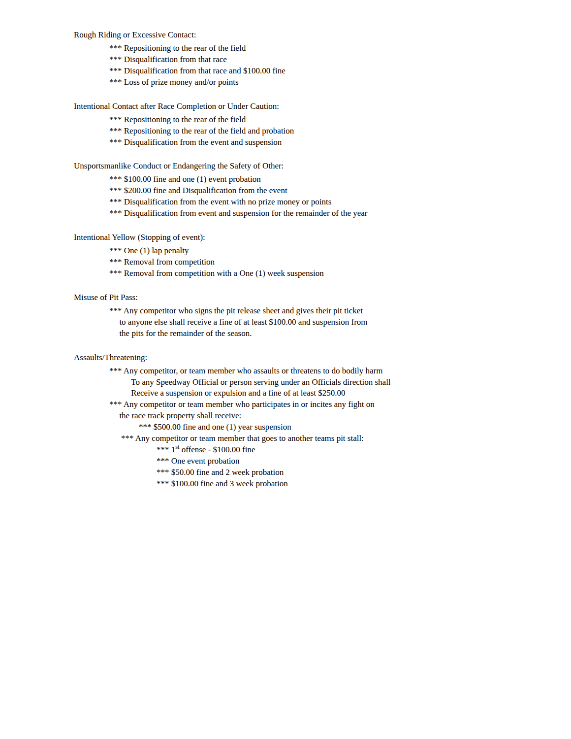Rough Riding or Excessive Contact:
*** Repositioning to the rear of the field
*** Disqualification from that race
*** Disqualification from that race and $100.00 fine
*** Loss of prize money and/or points
Intentional Contact after Race Completion or Under Caution:
*** Repositioning to the rear of the field
*** Repositioning to the rear of the field and probation
*** Disqualification from the event and suspension
Unsportsmanlike Conduct or Endangering the Safety of Other:
*** $100.00 fine and one (1) event probation
*** $200.00 fine and Disqualification from the event
*** Disqualification from the event with no prize money or points
*** Disqualification from event and suspension for the remainder of the year
Intentional Yellow (Stopping of event):
*** One (1) lap penalty
*** Removal from competition
*** Removal from competition with a One (1) week suspension
Misuse of Pit Pass:
*** Any competitor who signs the pit release sheet and gives their pit ticket to anyone else shall receive a fine of at least $100.00 and suspension from the pits for the remainder of the season.
Assaults/Threatening:
*** Any competitor, or team member who assaults or threatens to do bodily harm To any Speedway Official or person serving under an Officials direction shall Receive a suspension or expulsion and a fine of at least $250.00
*** Any competitor or team member who participates in or incites any fight on the race track property shall receive:
*** $500.00 fine and one (1) year suspension
*** Any competitor or team member that goes to another teams pit stall:
*** 1st offense - $100.00 fine
*** One event probation
*** $50.00 fine and 2 week probation
*** $100.00 fine and 3 week probation